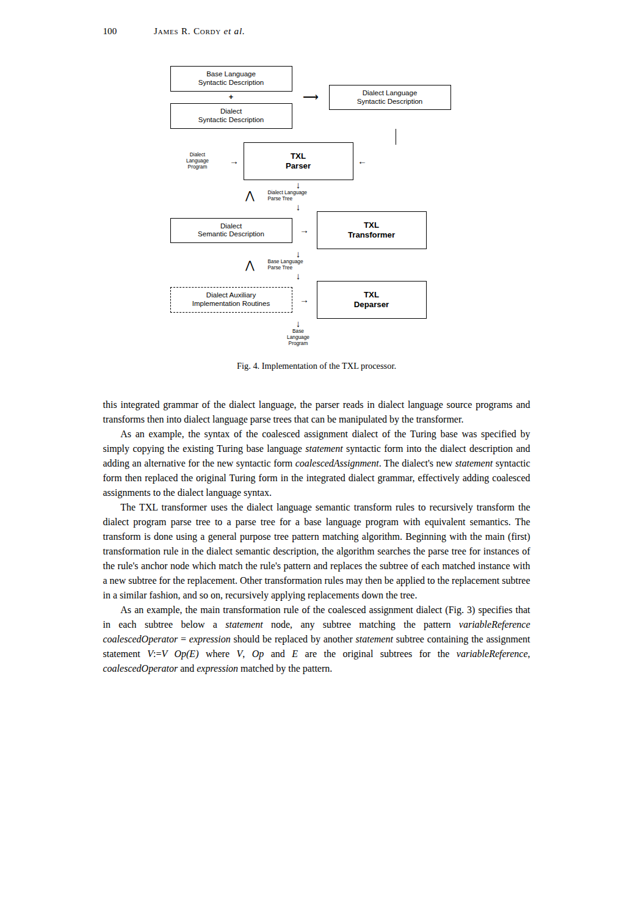100 James R. Cordy et al.
Base Language
Syntactic Description
+
Dialect
Syntactic Description
⟶
Dialect Language
Syntactic Description
Dialect
Language
Program
→
TXL
Parser
←
↓
⋀
Dialect Language
Parse Tree
↓
Dialect
Semantic Description
→
TXL
Transformer
↓
⋀
Base Language
Parse Tree
↓
Dialect Auxiliary
Implementation Routines
→
TXL
Deparser
↓
Base
Language
Program
Fig. 4. Implementation of the TXL processor.
this integrated grammar of the dialect language, the parser reads in dialect language source programs and transforms then into dialect language parse trees that can be manipulated by the transformer.
As an example, the syntax of the coalesced assignment dialect of the Turing base was specified by simply copying the existing Turing base language statement syntactic form into the dialect description and adding an alternative for the new syntactic form coalescedAssignment. The dialect's new statement syntactic form then replaced the original Turing form in the integrated dialect grammar, effectively adding coalesced assignments to the dialect language syntax.
The TXL transformer uses the dialect language semantic transform rules to recursively transform the dialect program parse tree to a parse tree for a base language program with equivalent semantics. The transform is done using a general purpose tree pattern matching algorithm. Beginning with the main (first) transformation rule in the dialect semantic description, the algorithm searches the parse tree for instances of the rule's anchor node which match the rule's pattern and replaces the subtree of each matched instance with a new subtree for the replacement. Other transformation rules may then be applied to the replacement subtree in a similar fashion, and so on, recursively applying replacements down the tree.
As an example, the main transformation rule of the coalesced assignment dialect (Fig. 3) specifies that in each subtree below a statement node, any subtree matching the pattern variableReference coalescedOperator = expression should be replaced by another statement subtree containing the assignment statement V:=V Op(E) where V, Op and E are the original subtrees for the variableReference, coalescedOperator and expression matched by the pattern.